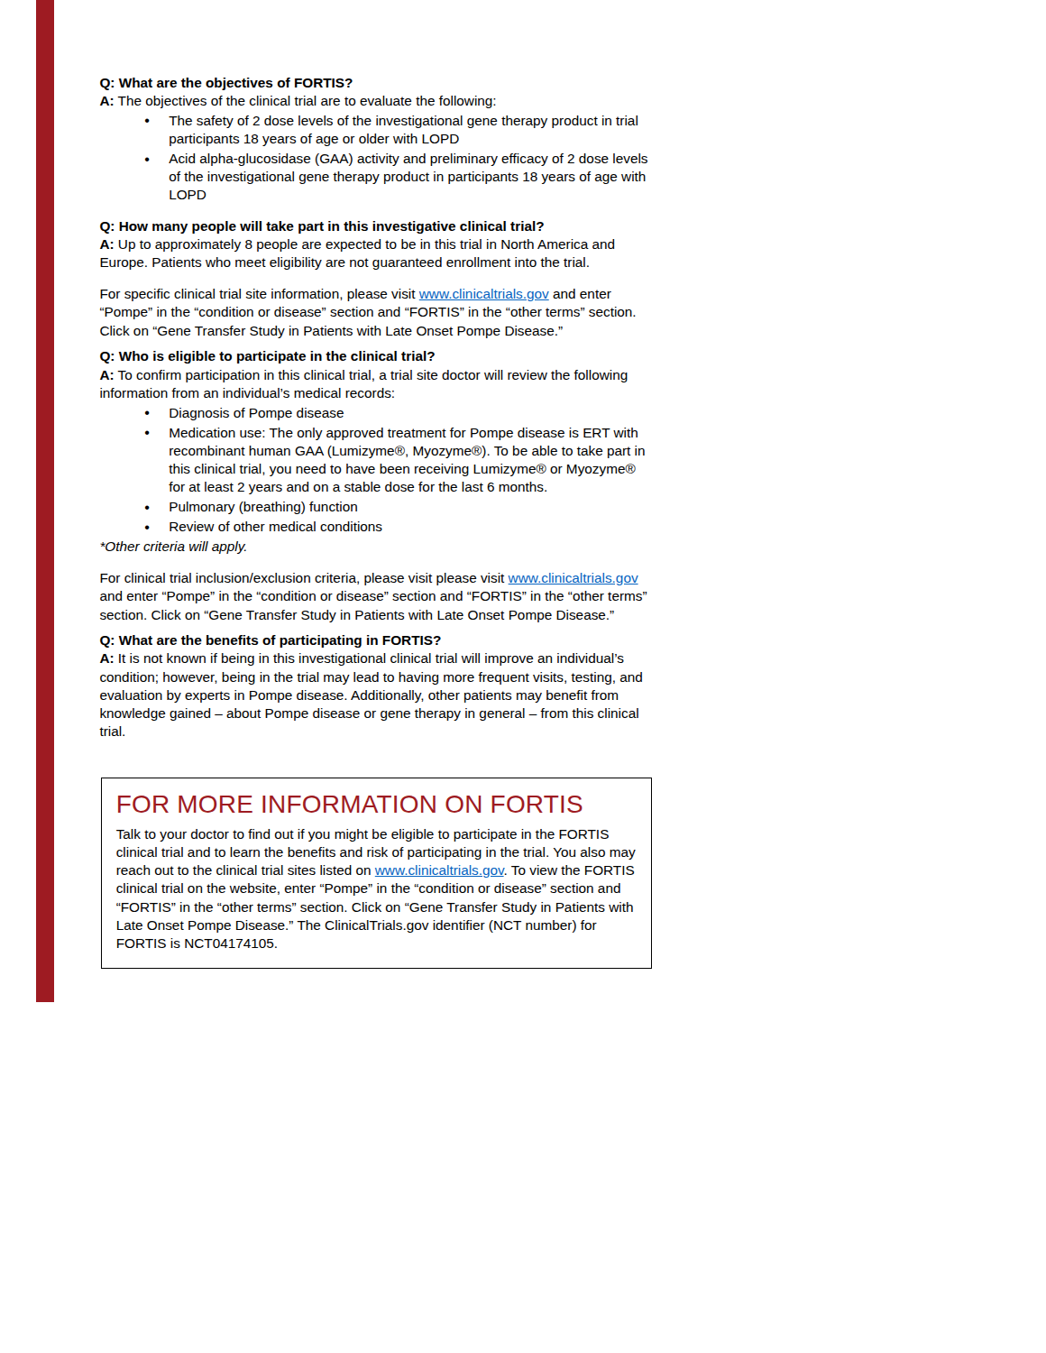Q: What are the objectives of FORTIS?
A: The objectives of the clinical trial are to evaluate the following:
The safety of 2 dose levels of the investigational gene therapy product in trial participants 18 years of age or older with LOPD
Acid alpha-glucosidase (GAA) activity and preliminary efficacy of 2 dose levels of the investigational gene therapy product in participants 18 years of age with LOPD
Q: How many people will take part in this investigative clinical trial?
A: Up to approximately 8 people are expected to be in this trial in North America and Europe. Patients who meet eligibility are not guaranteed enrollment into the trial.
For specific clinical trial site information, please visit www.clinicaltrials.gov and enter “Pompe” in the “condition or disease” section and “FORTIS” in the “other terms” section. Click on “Gene Transfer Study in Patients with Late Onset Pompe Disease.”
Q: Who is eligible to participate in the clinical trial?
A: To confirm participation in this clinical trial, a trial site doctor will review the following information from an individual’s medical records:
Diagnosis of Pompe disease
Medication use: The only approved treatment for Pompe disease is ERT with recombinant human GAA (Lumizyme®, Myozyme®). To be able to take part in this clinical trial, you need to have been receiving Lumizyme® or Myozyme® for at least 2 years and on a stable dose for the last 6 months.
Pulmonary (breathing) function
Review of other medical conditions
*Other criteria will apply.
For clinical trial inclusion/exclusion criteria, please visit please visit www.clinicaltrials.gov and enter “Pompe” in the “condition or disease” section and “FORTIS” in the “other terms” section. Click on “Gene Transfer Study in Patients with Late Onset Pompe Disease.”
Q: What are the benefits of participating in FORTIS?
A: It is not known if being in this investigational clinical trial will improve an individual’s condition; however, being in the trial may lead to having more frequent visits, testing, and evaluation by experts in Pompe disease. Additionally, other patients may benefit from knowledge gained – about Pompe disease or gene therapy in general – from this clinical trial.
FOR MORE INFORMATION ON FORTIS
Talk to your doctor to find out if you might be eligible to participate in the FORTIS clinical trial and to learn the benefits and risk of participating in the trial. You also may reach out to the clinical trial sites listed on www.clinicaltrials.gov. To view the FORTIS clinical trial on the website, enter “Pompe” in the “condition or disease” section and “FORTIS” in the “other terms” section. Click on “Gene Transfer Study in Patients with Late Onset Pompe Disease.” The ClinicalTrials.gov identifier (NCT number) for FORTIS is NCT04174105.